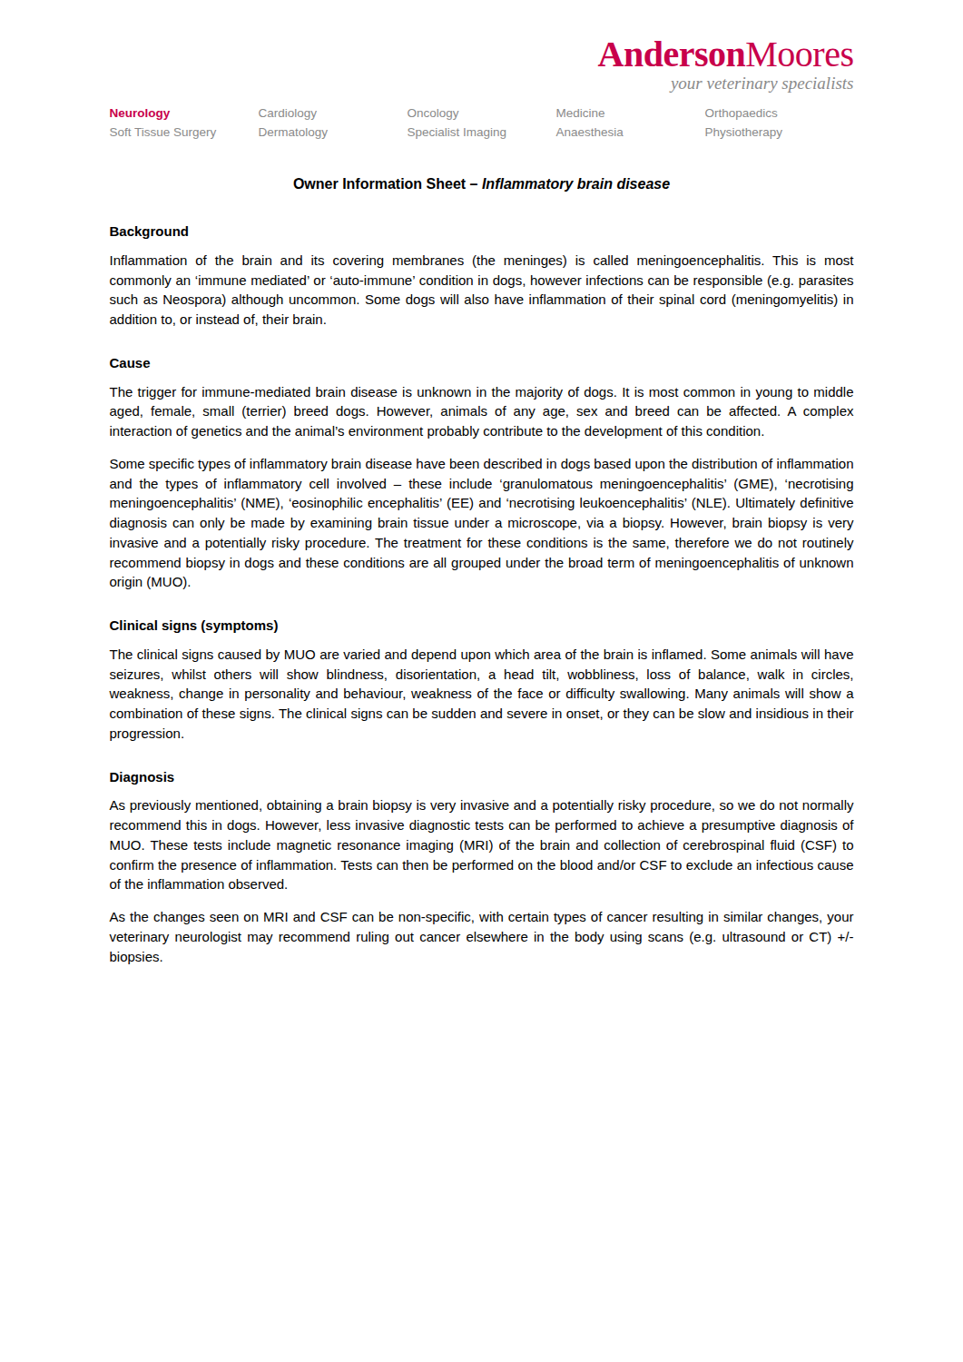AndersonMoores
your veterinary specialists
| Neurology | Cardiology | Oncology | Medicine | Orthopaedics |
| Soft Tissue Surgery | Dermatology | Specialist Imaging | Anaesthesia | Physiotherapy |
Owner Information Sheet – Inflammatory brain disease
Background
Inflammation of the brain and its covering membranes (the meninges) is called meningoencephalitis. This is most commonly an ‘immune mediated’ or ‘auto-immune’ condition in dogs, however infections can be responsible (e.g. parasites such as Neospora) although uncommon. Some dogs will also have inflammation of their spinal cord (meningomyelitis) in addition to, or instead of, their brain.
Cause
The trigger for immune-mediated brain disease is unknown in the majority of dogs. It is most common in young to middle aged, female, small (terrier) breed dogs. However, animals of any age, sex and breed can be affected. A complex interaction of genetics and the animal’s environment probably contribute to the development of this condition.
Some specific types of inflammatory brain disease have been described in dogs based upon the distribution of inflammation and the types of inflammatory cell involved – these include ‘granulomatous meningoencephalitis’ (GME), ‘necrotising meningoencephalitis’ (NME), ‘eosinophilic encephalitis’ (EE) and ‘necrotising leukoencephalitis’ (NLE). Ultimately definitive diagnosis can only be made by examining brain tissue under a microscope, via a biopsy. However, brain biopsy is very invasive and a potentially risky procedure. The treatment for these conditions is the same, therefore we do not routinely recommend biopsy in dogs and these conditions are all grouped under the broad term of meningoencephalitis of unknown origin (MUO).
Clinical signs (symptoms)
The clinical signs caused by MUO are varied and depend upon which area of the brain is inflamed. Some animals will have seizures, whilst others will show blindness, disorientation, a head tilt, wobbliness, loss of balance, walk in circles, weakness, change in personality and behaviour, weakness of the face or difficulty swallowing. Many animals will show a combination of these signs. The clinical signs can be sudden and severe in onset, or they can be slow and insidious in their progression.
Diagnosis
As previously mentioned, obtaining a brain biopsy is very invasive and a potentially risky procedure, so we do not normally recommend this in dogs. However, less invasive diagnostic tests can be performed to achieve a presumptive diagnosis of MUO. These tests include magnetic resonance imaging (MRI) of the brain and collection of cerebrospinal fluid (CSF) to confirm the presence of inflammation. Tests can then be performed on the blood and/or CSF to exclude an infectious cause of the inflammation observed.
As the changes seen on MRI and CSF can be non-specific, with certain types of cancer resulting in similar changes, your veterinary neurologist may recommend ruling out cancer elsewhere in the body using scans (e.g. ultrasound or CT) +/- biopsies.